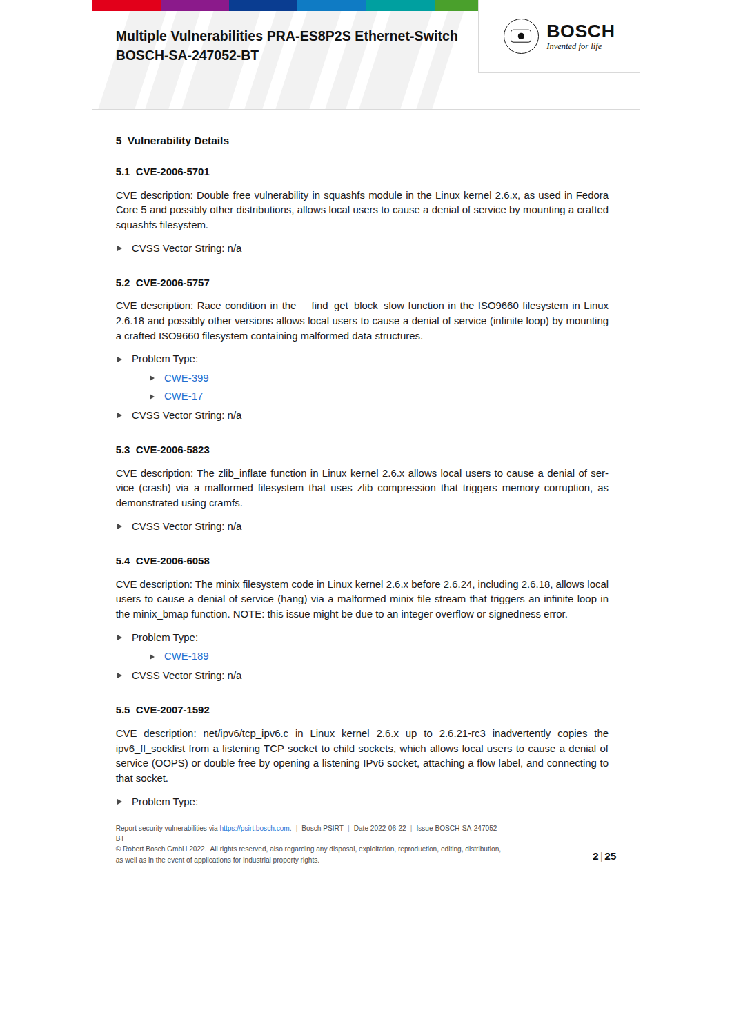Multiple Vulnerabilities PRA-ES8P2S Ethernet-Switch
BOSCH-SA-247052-BT
BOSCH
Invented for life
5 Vulnerability Details
5.1 CVE-2006-5701
CVE description: Double free vulnerability in squashfs module in the Linux kernel 2.6.x, as used in Fedora Core 5 and possibly other distributions, allows local users to cause a denial of service by mounting a crafted squashfs filesystem.
CVSS Vector String: n/a
5.2 CVE-2006-5757
CVE description: Race condition in the __find_get_block_slow function in the ISO9660 filesystem in Linux 2.6.18 and possibly other versions allows local users to cause a denial of service (infinite loop) by mounting a crafted ISO9660 filesystem containing malformed data structures.
Problem Type:
CWE-399
CWE-17
CVSS Vector String: n/a
5.3 CVE-2006-5823
CVE description: The zlib_inflate function in Linux kernel 2.6.x allows local users to cause a denial of service (crash) via a malformed filesystem that uses zlib compression that triggers memory corruption, as demonstrated using cramfs.
CVSS Vector String: n/a
5.4 CVE-2006-6058
CVE description: The minix filesystem code in Linux kernel 2.6.x before 2.6.24, including 2.6.18, allows local users to cause a denial of service (hang) via a malformed minix file stream that triggers an infinite loop in the minix_bmap function. NOTE: this issue might be due to an integer overflow or signedness error.
Problem Type:
CWE-189
CVSS Vector String: n/a
5.5 CVE-2007-1592
CVE description: net/ipv6/tcp_ipv6.c in Linux kernel 2.6.x up to 2.6.21-rc3 inadvertently copies the ipv6_fl_socklist from a listening TCP socket to child sockets, which allows local users to cause a denial of service (OOPS) or double free by opening a listening IPv6 socket, attaching a flow label, and connecting to that socket.
Problem Type:
Report security vulnerabilities via https://psirt.bosch.com.|Bosch PSIRT|Date 2022-06-22|Issue BOSCH-SA-247052-BT
© Robert Bosch GmbH 2022. All rights reserved, also regarding any disposal, exploitation, reproduction, editing, distribution, as well as in the event of applications for industrial property rights.
2|25